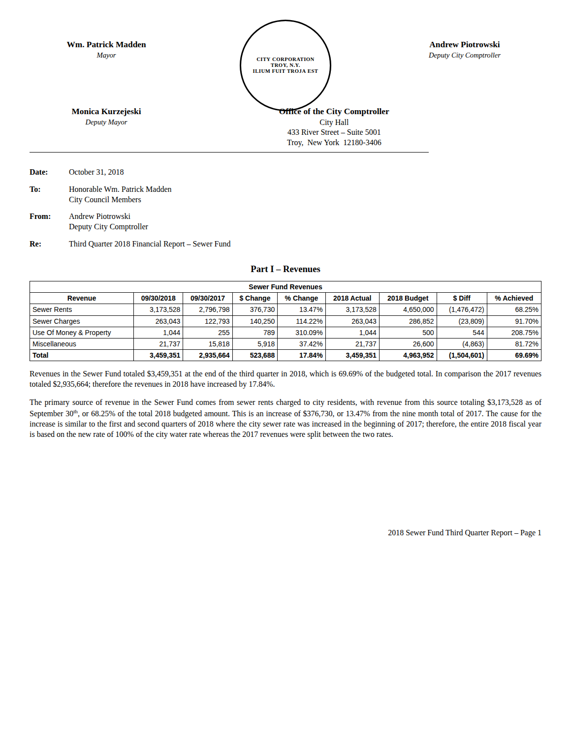Wm. Patrick Madden
Mayor
CITY CORPORATION
TROY, N.Y.
ILIUM FUIT TROJA EST
Andrew Piotrowski
Deputy City Comptroller
Monica Kurzejeski
Deputy Mayor
Office of the City Comptroller
City Hall
433 River Street – Suite 5001
Troy, New York 12180-3406
Date:
October 31, 2018
To:
Honorable Wm. Patrick Madden
City Council Members
From:
Andrew Piotrowski
Deputy City Comptroller
Re:
Third Quarter 2018 Financial Report – Sewer Fund
Part I – Revenues
Sewer Fund Revenues
| Revenue | 09/30/2018 | 09/30/2017 | $ Change | % Change | 2018 Actual | 2018 Budget | $ Diff | % Achieved |
| --- | --- | --- | --- | --- | --- | --- | --- | --- |
| Sewer Rents | 3,173,528 | 2,796,798 | 376,730 | 13.47% | 3,173,528 | 4,650,000 | (1,476,472) | 68.25% |
| Sewer Charges | 263,043 | 122,793 | 140,250 | 114.22% | 263,043 | 286,852 | (23,809) | 91.70% |
| Use Of Money & Property | 1,044 | 255 | 789 | 310.09% | 1,044 | 500 | 544 | 208.75% |
| Miscellaneous | 21,737 | 15,818 | 5,918 | 37.42% | 21,737 | 26,600 | (4,863) | 81.72% |
| Total | 3,459,351 | 2,935,664 | 523,688 | 17.84% | 3,459,351 | 4,963,952 | (1,504,601) | 69.69% |
Revenues in the Sewer Fund totaled $3,459,351 at the end of the third quarter in 2018, which is 69.69% of the budgeted total. In comparison the 2017 revenues totaled $2,935,664; therefore the revenues in 2018 have increased by 17.84%.
The primary source of revenue in the Sewer Fund comes from sewer rents charged to city residents, with revenue from this source totaling $3,173,528 as of September 30th, or 68.25% of the total 2018 budgeted amount. This is an increase of $376,730, or 13.47% from the nine month total of 2017. The cause for the increase is similar to the first and second quarters of 2018 where the city sewer rate was increased in the beginning of 2017; therefore, the entire 2018 fiscal year is based on the new rate of 100% of the city water rate whereas the 2017 revenues were split between the two rates.
2018 Sewer Fund Third Quarter Report – Page 1